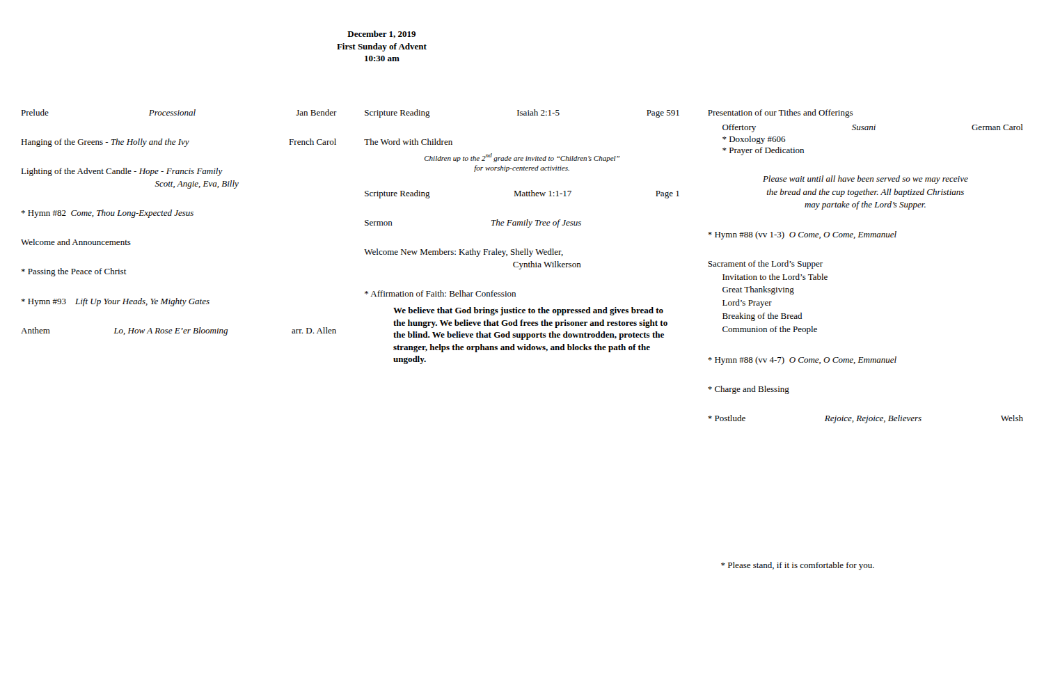December 1, 2019
First Sunday of Advent
10:30 am
Prelude Processional Jan Bender
Hanging of the Greens - The Holly and the Ivy French Carol
Lighting of the Advent Candle - Hope - Francis Family
Scott, Angie, Eva, Billy
* Hymn #82 Come, Thou Long-Expected Jesus
Welcome and Announcements
* Passing the Peace of Christ
* Hymn #93 Lift Up Your Heads, Ye Mighty Gates
Anthem Lo, How A Rose E’er Blooming arr. D. Allen
Scripture Reading Isaiah 2:1-5 Page 591
The Word with Children
Children up to the 2nd grade are invited to “Children’s Chapel”
for worship-centered activities.
Scripture Reading Matthew 1:1-17 Page 1
Sermon The Family Tree of Jesus
Welcome New Members: Kathy Fraley, Shelly Wedler,
Cynthia Wilkerson
* Affirmation of Faith: Belhar Confession
We believe that God brings justice to the oppressed and gives bread to the hungry. We believe that God frees the prisoner and restores sight to the blind. We believe that God supports the downtrodden, protects the stranger, helps the orphans and widows, and blocks the path of the ungodly.
Presentation of our Tithes and Offerings
Offertory Susani German Carol
* Doxology #606
* Prayer of Dedication
Please wait until all have been served so we may receive
the bread and the cup together. All baptized Christians
may partake of the Lord’s Supper.
* Hymn #88 (vv 1-3) O Come, O Come, Emmanuel
Sacrament of the Lord’s Supper
Invitation to the Lord’s Table
Great Thanksgiving
Lord’s Prayer
Breaking of the Bread
Communion of the People
* Hymn #88 (vv 4-7) O Come, O Come, Emmanuel
* Charge and Blessing
* Postlude Rejoice, Rejoice, Believers Welsh
* Please stand, if it is comfortable for you.